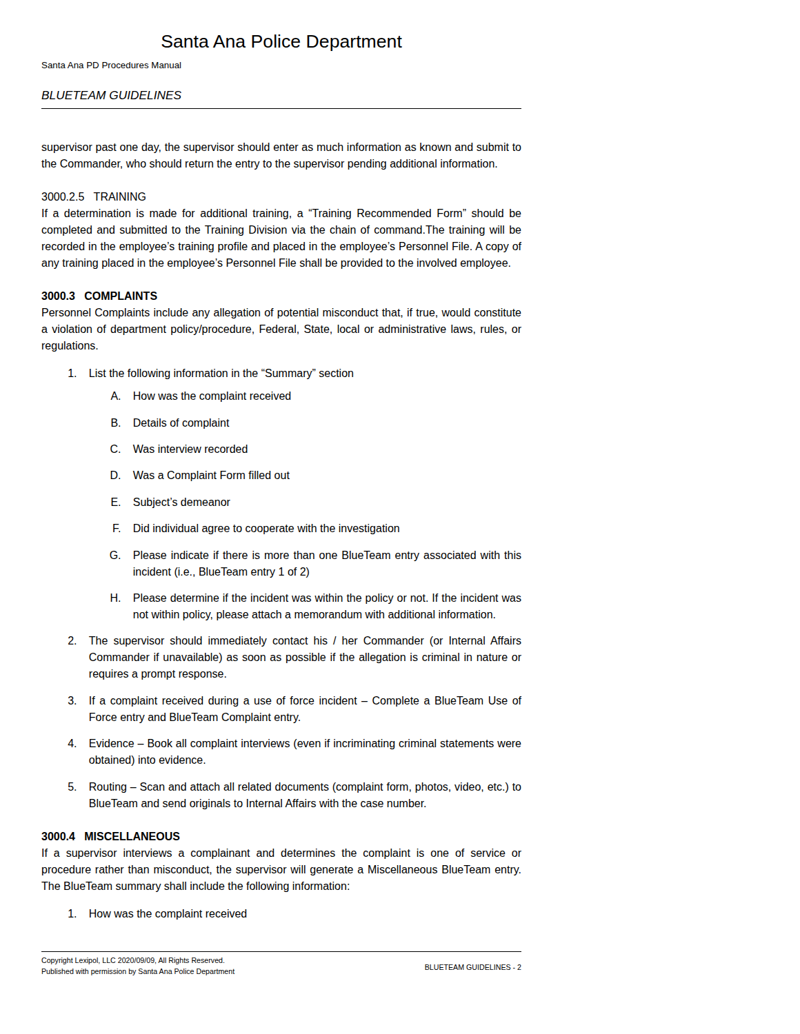Santa Ana Police Department
Santa Ana PD Procedures Manual
BLUETEAM GUIDELINES
supervisor past one day, the supervisor should enter as much information as known and submit to the Commander, who should return the entry to the supervisor pending additional information.
3000.2.5 TRAINING
If a determination is made for additional training, a “Training Recommended Form” should be completed and submitted to the Training Division via the chain of command.The training will be recorded in the employee’s training profile and placed in the employee’s Personnel File. A copy of any training placed in the employee’s Personnel File shall be provided to the involved employee.
3000.3 COMPLAINTS
Personnel Complaints include any allegation of potential misconduct that, if true, would constitute a violation of department policy/procedure, Federal, State, local or administrative laws, rules, or regulations.
List the following information in the “Summary” section
How was the complaint received
Details of complaint
Was interview recorded
Was a Complaint Form filled out
Subject’s demeanor
Did individual agree to cooperate with the investigation
Please indicate if there is more than one BlueTeam entry associated with this incident (i.e., BlueTeam entry 1 of 2)
Please determine if the incident was within the policy or not. If the incident was not within policy, please attach a memorandum with additional information.
The supervisor should immediately contact his / her Commander (or Internal Affairs Commander if unavailable) as soon as possible if the allegation is criminal in nature or requires a prompt response.
If a complaint received during a use of force incident – Complete a BlueTeam Use of Force entry and BlueTeam Complaint entry.
Evidence – Book all complaint interviews (even if incriminating criminal statements were obtained) into evidence.
Routing – Scan and attach all related documents (complaint form, photos, video, etc.) to BlueTeam and send originals to Internal Affairs with the case number.
3000.4 MISCELLANEOUS
If a supervisor interviews a complainant and determines the complaint is one of service or procedure rather than misconduct, the supervisor will generate a Miscellaneous BlueTeam entry. The BlueTeam summary shall include the following information:
How was the complaint received
Copyright Lexipol, LLC 2020/09/09, All Rights Reserved.
Published with permission by Santa Ana Police Department
BLUETEAM GUIDELINES - 2